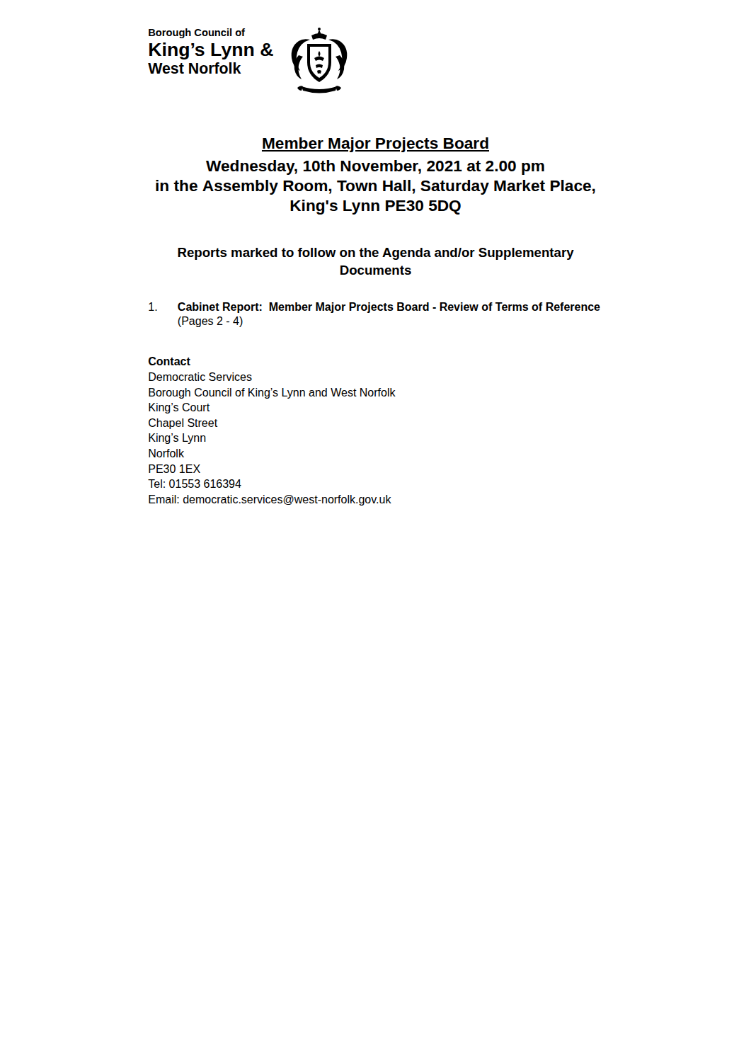Borough Council of
King’s Lynn &
West Norfolk
Member Major Projects Board
Wednesday, 10th November, 2021 at 2.00 pm
in the Assembly Room, Town Hall, Saturday Market Place, King's Lynn PE30 5DQ
Reports marked to follow on the Agenda and/or Supplementary Documents
1.
Cabinet Report: Member Major Projects Board - Review of Terms of Reference (Pages 2 - 4)
Contact
Democratic Services
Borough Council of King’s Lynn and West Norfolk
King’s Court
Chapel Street
King’s Lynn
Norfolk
PE30 1EX
Tel: 01553 616394
Email: democratic.services@west-norfolk.gov.uk